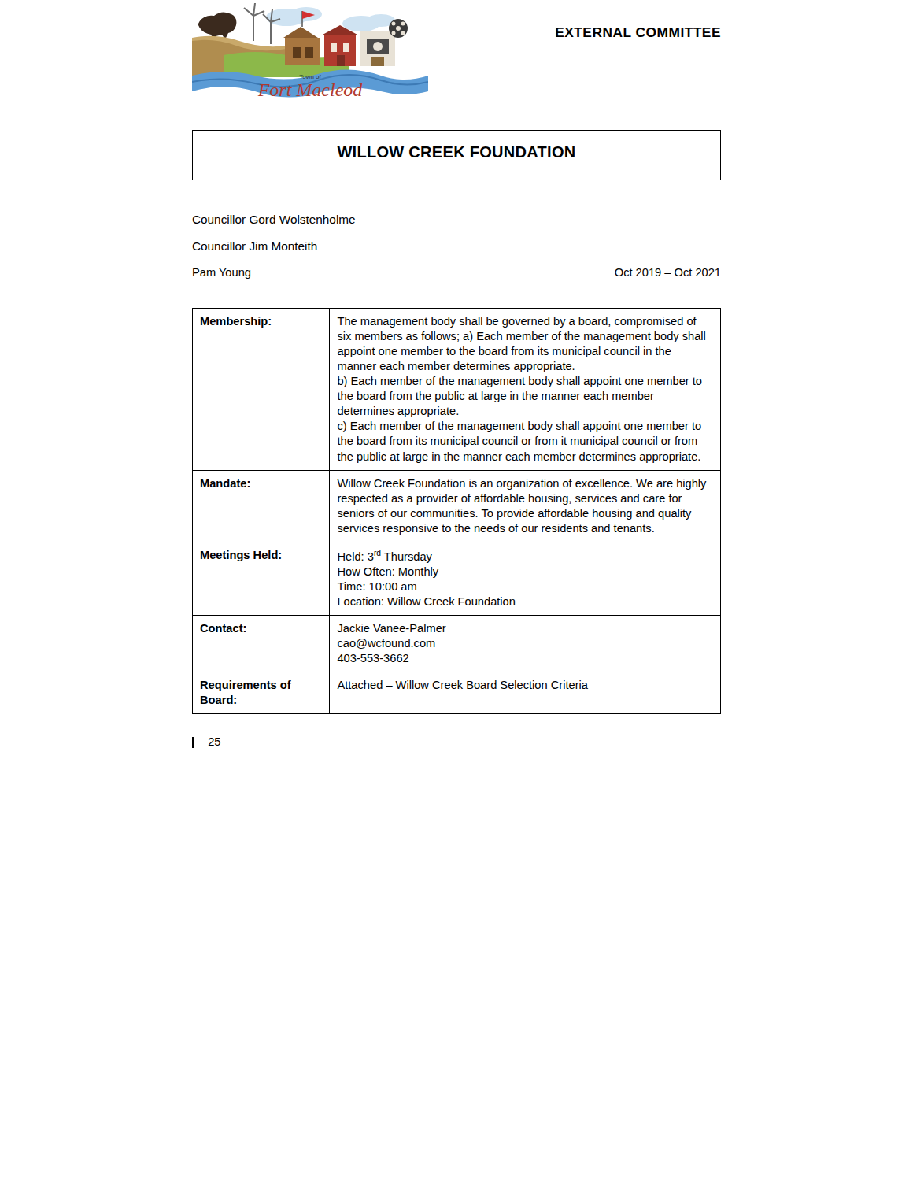Town of Fort Macleod
EXTERNAL COMMITTEE
WILLOW CREEK FOUNDATION
Councillor Gord Wolstenholme
Councillor Jim Monteith
Pam Young Oct 2019 – Oct 2021
| Membership: | The management body shall be governed by a board, compromised of six members as follows; a) Each member of the management body shall appoint one member to the board from its municipal council in the manner each member determines appropriate. b) Each member of the management body shall appoint one member to the board from the public at large in the manner each member determines appropriate. c) Each member of the management body shall appoint one member to the board from its municipal council or from it municipal council or from the public at large in the manner each member determines appropriate. |
| Mandate: | Willow Creek Foundation is an organization of excellence. We are highly respected as a provider of affordable housing, services and care for seniors of our communities. To provide affordable housing and quality services responsive to the needs of our residents and tenants. |
| Meetings Held: | Held: 3 rd Thursday How Often: Monthly Time: 10:00 am Location: Willow Creek Foundation |
| Contact: | Jackie Vanee-Palmer cao@wcfound.com 403-553-3662 |
| Requirements of Board: | Attached – Willow Creek Board Selection Criteria |
25